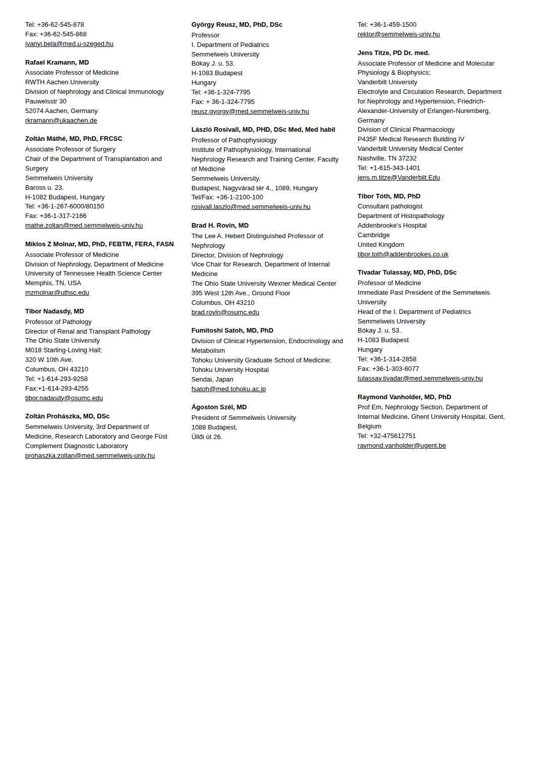Tel: +36-62-545-878
Fax: +36-62-545-868
ivanyi.bela@med.u-szeged.hu
Rafael Kramann, MD
Associate Professor of Medicine
RWTH Aachen University
Division of Nephrology and Clinical Immunology
Pauwelsstr 30
52074 Aachen, Germany
rkramann@ukaachen.de
Zoltán Máthé, MD, PhD, FRCSC
Associate Professor of Surgery
Chair of the Department of Transplantation and Surgery
Semmelweis University
Baross u. 23.
H-1082 Budapest, Hungary
Tel: +36-1-267-6000/80150
Fax: +36-1-317-2166
mathe.zoltan@med.semmelweis-univ.hu
Miklos Z Molnar, MD, PhD, FEBTM, FERA, FASN
Associate Professor of Medicine
Division of Nephrology, Department of Medicine
University of Tennessee Health Science Center
Memphis, TN, USA
mzmolnar@uthsc.edu
Tibor Nadasdy, MD
Professor of Pathology
Director of Renal and Transplant Pathology
The Ohio State University
M018 Starling-Loving Hall;
320 W 10th Ave.
Columbus, OH 43210
Tel: +1-614-293-9258
Fax:+1-614-293-4255
tibor.nadasdy@osumc.edu
Zoltán Prohászka, MD, DSc
Semmelweis University, 3rd Department of Medicine, Research Laboratory and George Füst Complement Diagnostic Laboratory
prohaszka.zoltan@med.semmelweis-univ.hu
György Reusz, MD, PhD, DSc
Professor
I. Department of Pediatrics
Semmelweis University
Bókay J. u. 53.
H-1083 Budapest
Hungary
Tel: +36-1-324-7795
Fax: + 36-1-324-7795
reusz.gyorgy@med.semmelweis-univ.hu
László Rosivall, MD, PHD, DSc Med, Med habil
Professor of Pathophysiology
Institute of Pathophysiology, International Nephrology Research and Training Center, Faculty of Medicine
Semmelweis University,
Budapest, Nagyvárad tér 4., 1089, Hungary
Tel/Fax: +36-1-2100-100
rosivall.laszlo@med.semmelweis-univ.hu
Brad H. Rovin, MD
The Lee A. Hebert Distinguished Professor of Nephrology
Director, Division of Nephrology
Vice Chair for Research, Department of Internal Medicine
The Ohio State University Wexner Medical Center
395 West 12th Ave., Ground Floor
Columbus, OH 43210
brad.rovin@osumc.edu
Fumitoshi Satoh, MD, PhD
Division of Clinical Hypertension, Endocrinology and Metabolism
Tohoku University Graduate School of Medicine;
Tohoku University Hospital
Sendai, Japan
fsatoh@med.tohoku.ac.jp
Ágoston Szél, MD
President of Semmelweis University
1088 Budapest,
Üllői út 26.
Tel: +36-1-459-1500
rektor@semmelweis-univ.hu
Jens Titze, PD Dr. med.
Associate Professor of Medicine and Molecular Physiology & Biophysics;
Vanderbilt University
Electrolyte and Circulation Research, Department for Nephrology and Hypertension, Friedrich-Alexander-University of Erlangen-Nuremberg, Germany
Division of Clinical Pharmacology
P435F Medical Research Building IV
Vanderbilt University Medical Center
Nashville, TN 37232
Tel: +1-615-343-1401
jens.m.titze@Vanderbilt.Edu
Tibor Tóth, MD, PhD
Consultant pathologist
Department of Histopathology
Addenbrooke's Hospital
Cambridge
United Kingdom
tibor.toth@addenbrookes.co.uk
Tivadar Tulassay, MD, PhD, DSc
Professor of Medicine
Immediate Past President of the Semmelweis University
Head of the I. Department of Pediatrics
Semmelweis University
Bókay J. u. 53.
H-1083 Budapest
Hungary
Tel: +36-1-314-2858
Fax: +36-1-303-6077
tulassay.tivadar@med.semmelweis-univ.hu
Raymond Vanholder, MD, PhD
Prof Em, Nephrology Section, Department of Internal Medicine, Ghent University Hospital, Gent, Belgium
Tel: +32-475612751
raymond.vanholder@ugent.be